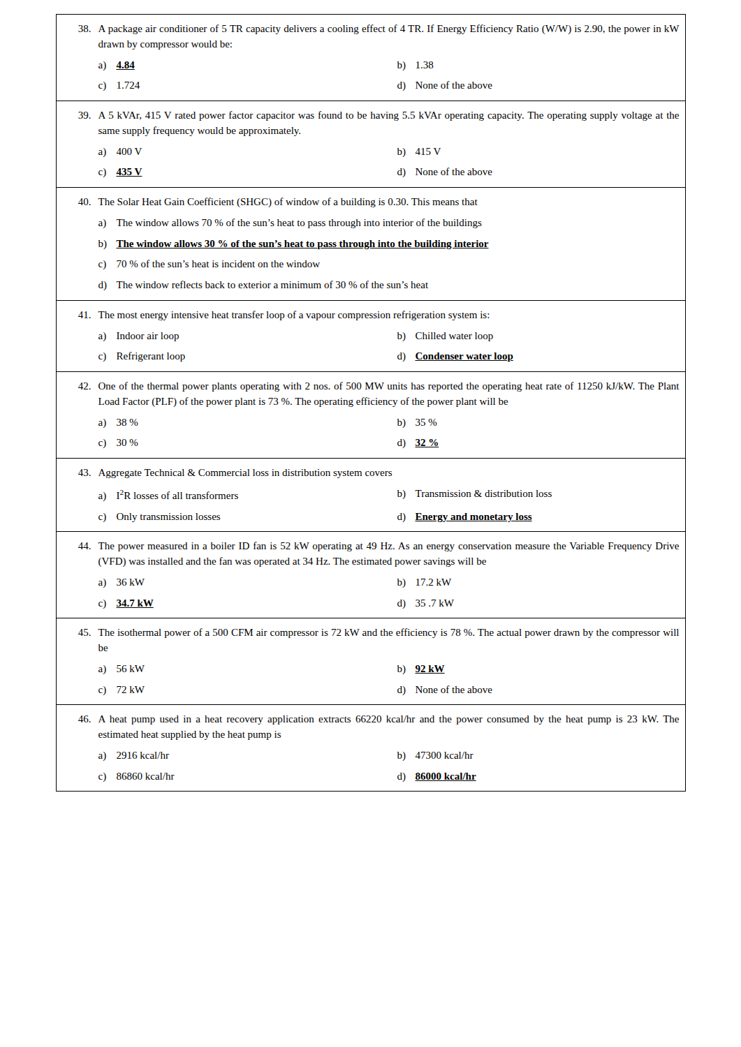38.
A package air conditioner of 5 TR capacity delivers a cooling effect of 4 TR. If Energy Efficiency Ratio (W/W) is 2.90, the power in kW drawn by compressor would be:
a) 4.84
b) 1.38
c) 1.724
d) None of the above
39.
A 5 kVAr, 415 V rated power factor capacitor was found to be having 5.5 kVAr operating capacity. The operating supply voltage at the same supply frequency would be approximately.
a) 400 V
b) 415 V
c) 435 V
d) None of the above
40.
The Solar Heat Gain Coefficient (SHGC) of window of a building is 0.30. This means that
a) The window allows 70 % of the sun’s heat to pass through into interior of the buildings
b) The window allows 30 % of the sun’s heat to pass through into the building interior
c) 70 % of the sun’s heat is incident on the window
d) The window reflects back to exterior a minimum of 30 % of the sun’s heat
41.
The most energy intensive heat transfer loop of a vapour compression refrigeration system is:
a) Indoor air loop
b) Chilled water loop
c) Refrigerant loop
d) Condenser water loop
42.
One of the thermal power plants operating with 2 nos. of 500 MW units has reported the operating heat rate of 11250 kJ/kW. The Plant Load Factor (PLF) of the power plant is 73 %. The operating efficiency of the power plant will be
a) 38 %
b) 35 %
c) 30 %
d) 32 %
43.
Aggregate Technical & Commercial loss in distribution system covers
a) I2R losses of all transformers
b) Transmission & distribution loss
c) Only transmission losses
d) Energy and monetary loss
44.
The power measured in a boiler ID fan is 52 kW operating at 49 Hz. As an energy conservation measure the Variable Frequency Drive (VFD) was installed and the fan was operated at 34 Hz. The estimated power savings will be
a) 36 kW
b) 17.2 kW
c) 34.7 kW
d) 35 .7 kW
45.
The isothermal power of a 500 CFM air compressor is 72 kW and the efficiency is 78 %. The actual power drawn by the compressor will be
a) 56 kW
b) 92 kW
c) 72 kW
d) None of the above
46.
A heat pump used in a heat recovery application extracts 66220 kcal/hr and the power consumed by the heat pump is 23 kW. The estimated heat supplied by the heat pump is
a) 2916 kcal/hr
b) 47300 kcal/hr
c) 86860 kcal/hr
d) 86000 kcal/hr